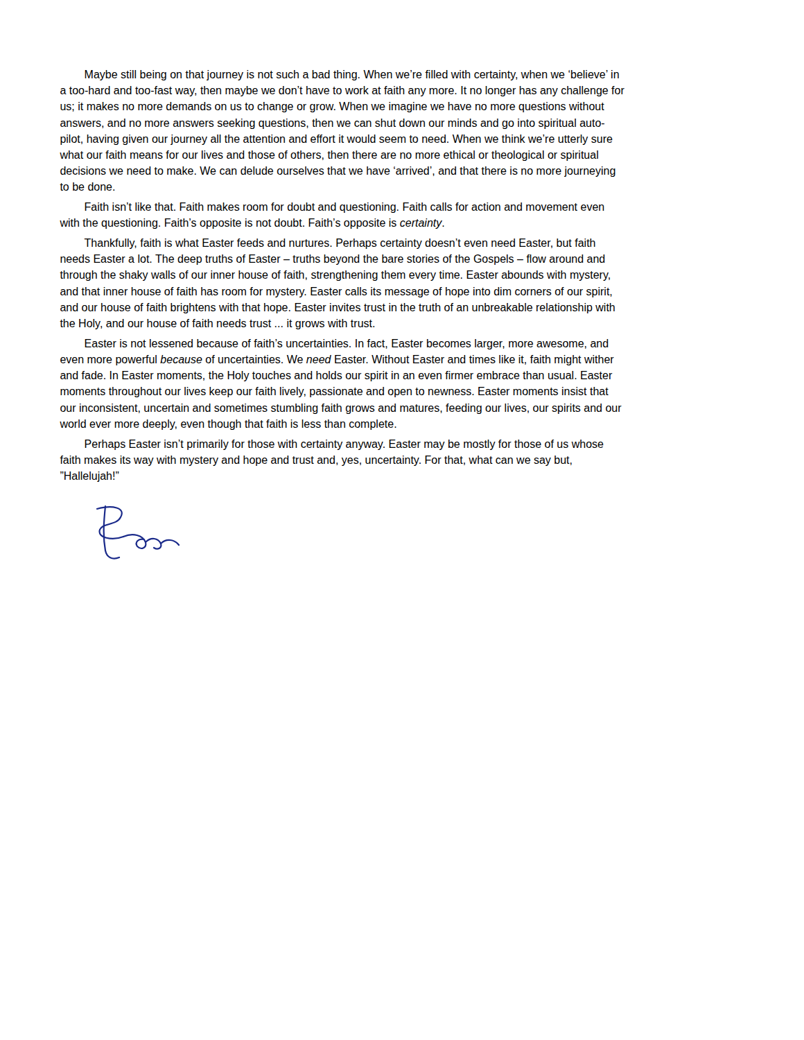Maybe still being on that journey is not such a bad thing. When we’re filled with certainty, when we ‘believe’ in a too-hard and too-fast way, then maybe we don’t have to work at faith any more. It no longer has any challenge for us; it makes no more demands on us to change or grow. When we imagine we have no more questions without answers, and no more answers seeking questions, then we can shut down our minds and go into spiritual auto-pilot, having given our journey all the attention and effort it would seem to need. When we think we’re utterly sure what our faith means for our lives and those of others, then there are no more ethical or theological or spiritual decisions we need to make. We can delude ourselves that we have ‘arrived’, and that there is no more journeying to be done.
Faith isn’t like that. Faith makes room for doubt and questioning. Faith calls for action and movement even with the questioning. Faith’s opposite is not doubt. Faith’s opposite is certainty.
Thankfully, faith is what Easter feeds and nurtures. Perhaps certainty doesn’t even need Easter, but faith needs Easter a lot. The deep truths of Easter – truths beyond the bare stories of the Gospels – flow around and through the shaky walls of our inner house of faith, strengthening them every time. Easter abounds with mystery, and that inner house of faith has room for mystery. Easter calls its message of hope into dim corners of our spirit, and our house of faith brightens with that hope. Easter invites trust in the truth of an unbreakable relationship with the Holy, and our house of faith needs trust ... it grows with trust.
Easter is not lessened because of faith’s uncertainties. In fact, Easter becomes larger, more awesome, and even more powerful because of uncertainties. We need Easter. Without Easter and times like it, faith might wither and fade. In Easter moments, the Holy touches and holds our spirit in an even firmer embrace than usual. Easter moments throughout our lives keep our faith lively, passionate and open to newness. Easter moments insist that our inconsistent, uncertain and sometimes stumbling faith grows and matures, feeding our lives, our spirits and our world ever more deeply, even though that faith is less than complete.
Perhaps Easter isn’t primarily for those with certainty anyway. Easter may be mostly for those of us whose faith makes its way with mystery and hope and trust and, yes, uncertainty. For that, what can we say but, ”Hallelujah!”